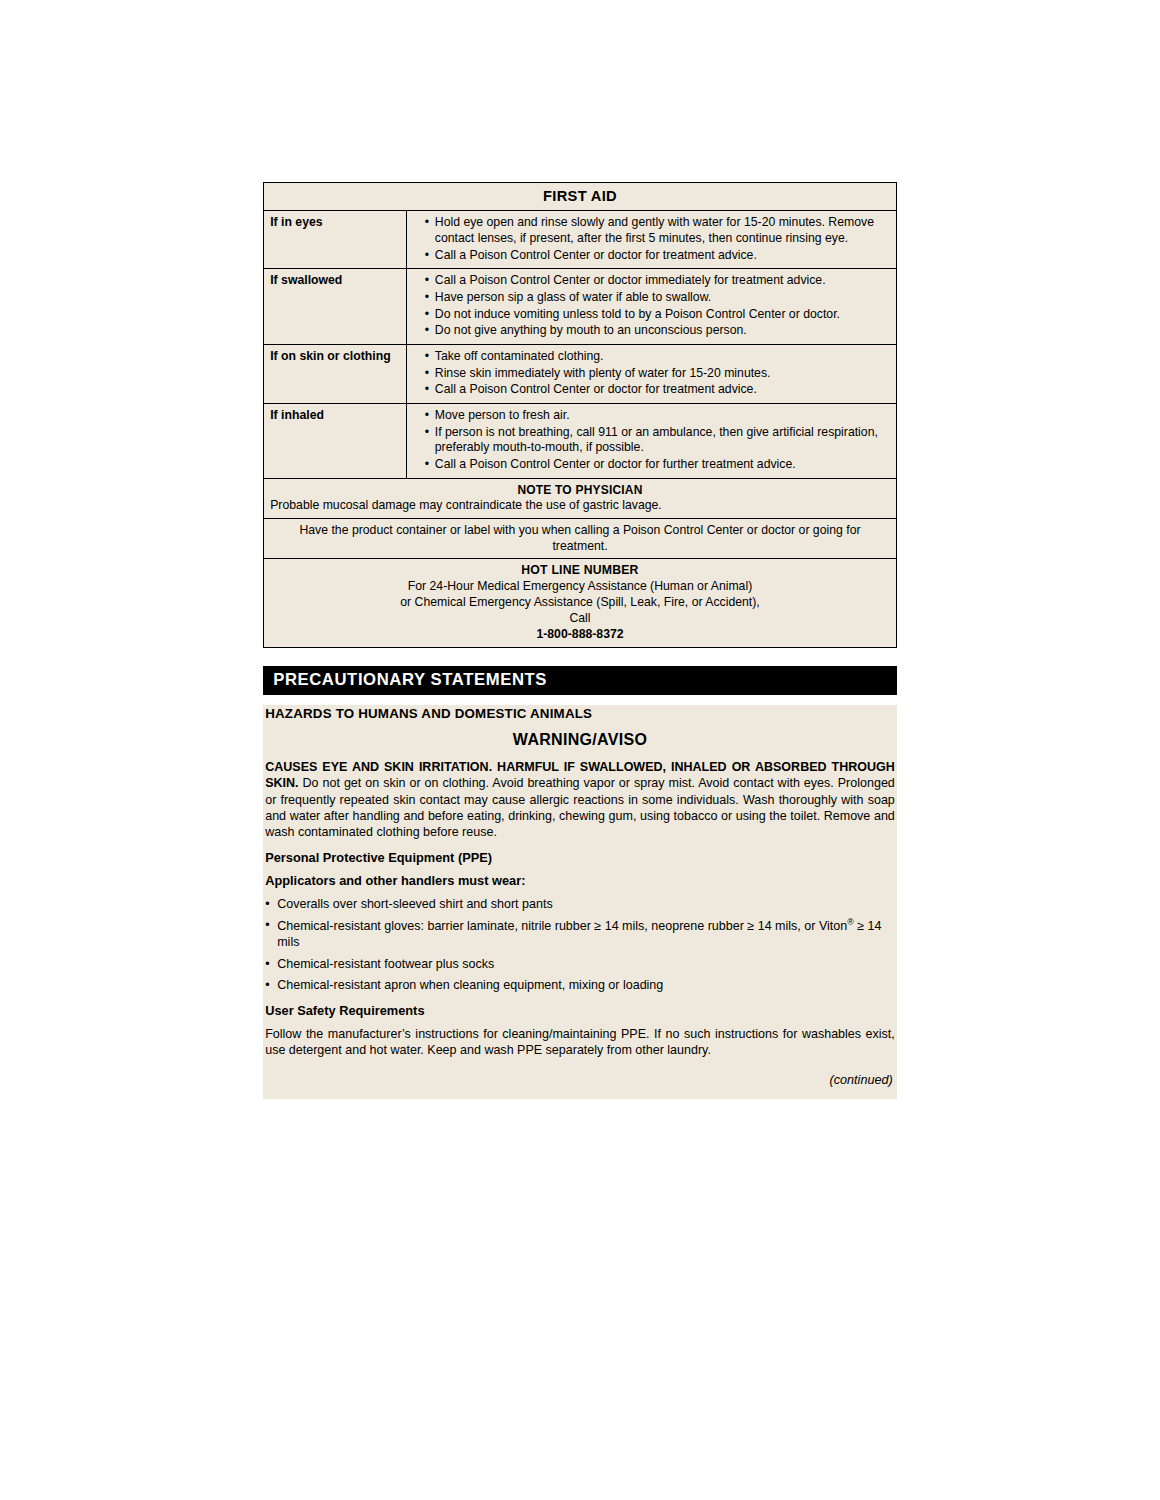| FIRST AID |
| --- |
| If in eyes | Hold eye open and rinse slowly and gently with water for 15-20 minutes. Remove contact lenses, if present, after the first 5 minutes, then continue rinsing eye. Call a Poison Control Center or doctor for treatment advice. |
| If swallowed | Call a Poison Control Center or doctor immediately for treatment advice. Have person sip a glass of water if able to swallow. Do not induce vomiting unless told to by a Poison Control Center or doctor. Do not give anything by mouth to an unconscious person. |
| If on skin or clothing | Take off contaminated clothing. Rinse skin immediately with plenty of water for 15-20 minutes. Call a Poison Control Center or doctor for treatment advice. |
| If inhaled | Move person to fresh air. If person is not breathing, call 911 or an ambulance, then give artificial respiration, preferably mouth-to-mouth, if possible. Call a Poison Control Center or doctor for further treatment advice. |
| NOTE TO PHYSICIAN Probable mucosal damage may contraindicate the use of gastric lavage. |
| Have the product container or label with you when calling a Poison Control Center or doctor or going for treatment. |
| HOT LINE NUMBER For 24-Hour Medical Emergency Assistance (Human or Animal) or Chemical Emergency Assistance (Spill, Leak, Fire, or Accident), Call 1-800-888-8372 |
PRECAUTIONARY STATEMENTS
HAZARDS TO HUMANS AND DOMESTIC ANIMALS
WARNING/AVISO
CAUSES EYE AND SKIN IRRITATION. HARMFUL IF SWALLOWED, INHALED OR ABSORBED THROUGH SKIN. Do not get on skin or on clothing. Avoid breathing vapor or spray mist. Avoid contact with eyes. Prolonged or frequently repeated skin contact may cause allergic reactions in some individuals. Wash thoroughly with soap and water after handling and before eating, drinking, chewing gum, using tobacco or using the toilet. Remove and wash contaminated clothing before reuse.
Personal Protective Equipment (PPE)
Applicators and other handlers must wear:
Coveralls over short-sleeved shirt and short pants
Chemical-resistant gloves: barrier laminate, nitrile rubber ≥ 14 mils, neoprene rubber ≥ 14 mils, or Viton® ≥ 14 mils
Chemical-resistant footwear plus socks
Chemical-resistant apron when cleaning equipment, mixing or loading
User Safety Requirements
Follow the manufacturer’s instructions for cleaning/maintaining PPE. If no such instructions for washables exist, use detergent and hot water. Keep and wash PPE separately from other laundry.
(continued)